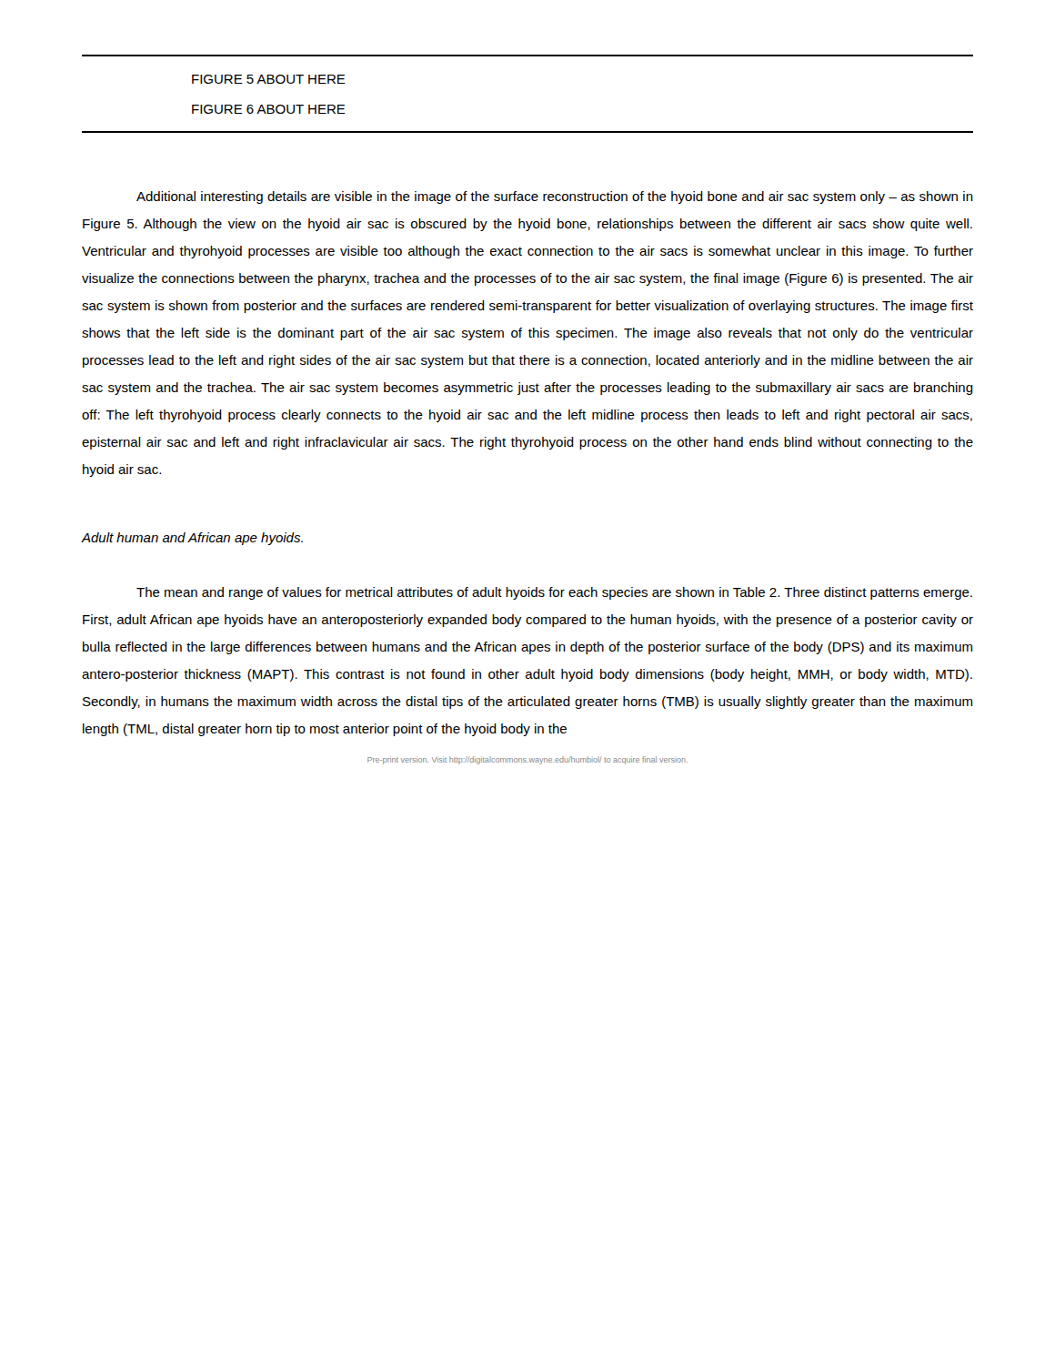FIGURE 5 ABOUT HERE
FIGURE 6 ABOUT HERE
Additional interesting details are visible in the image of the surface reconstruction of the hyoid bone and air sac system only – as shown in Figure 5. Although the view on the hyoid air sac is obscured by the hyoid bone, relationships between the different air sacs show quite well. Ventricular and thyrohyoid processes are visible too although the exact connection to the air sacs is somewhat unclear in this image. To further visualize the connections between the pharynx, trachea and the processes of to the air sac system, the final image (Figure 6) is presented. The air sac system is shown from posterior and the surfaces are rendered semi-transparent for better visualization of overlaying structures. The image first shows that the left side is the dominant part of the air sac system of this specimen. The image also reveals that not only do the ventricular processes lead to the left and right sides of the air sac system but that there is a connection, located anteriorly and in the midline between the air sac system and the trachea. The air sac system becomes asymmetric just after the processes leading to the submaxillary air sacs are branching off: The left thyrohyoid process clearly connects to the hyoid air sac and the left midline process then leads to left and right pectoral air sacs, episternal air sac and left and right infraclavicular air sacs. The right thyrohyoid process on the other hand ends blind without connecting to the hyoid air sac.
Adult human and African ape hyoids.
The mean and range of values for metrical attributes of adult hyoids for each species are shown in Table 2. Three distinct patterns emerge. First, adult African ape hyoids have an anteroposteriorly expanded body compared to the human hyoids, with the presence of a posterior cavity or bulla reflected in the large differences between humans and the African apes in depth of the posterior surface of the body (DPS) and its maximum antero-posterior thickness (MAPT). This contrast is not found in other adult hyoid body dimensions (body height, MMH, or body width, MTD). Secondly, in humans the maximum width across the distal tips of the articulated greater horns (TMB) is usually slightly greater than the maximum length (TML, distal greater horn tip to most anterior point of the hyoid body in the
Pre-print version. Visit http://digitalcommons.wayne.edu/humbiol/ to acquire final version.